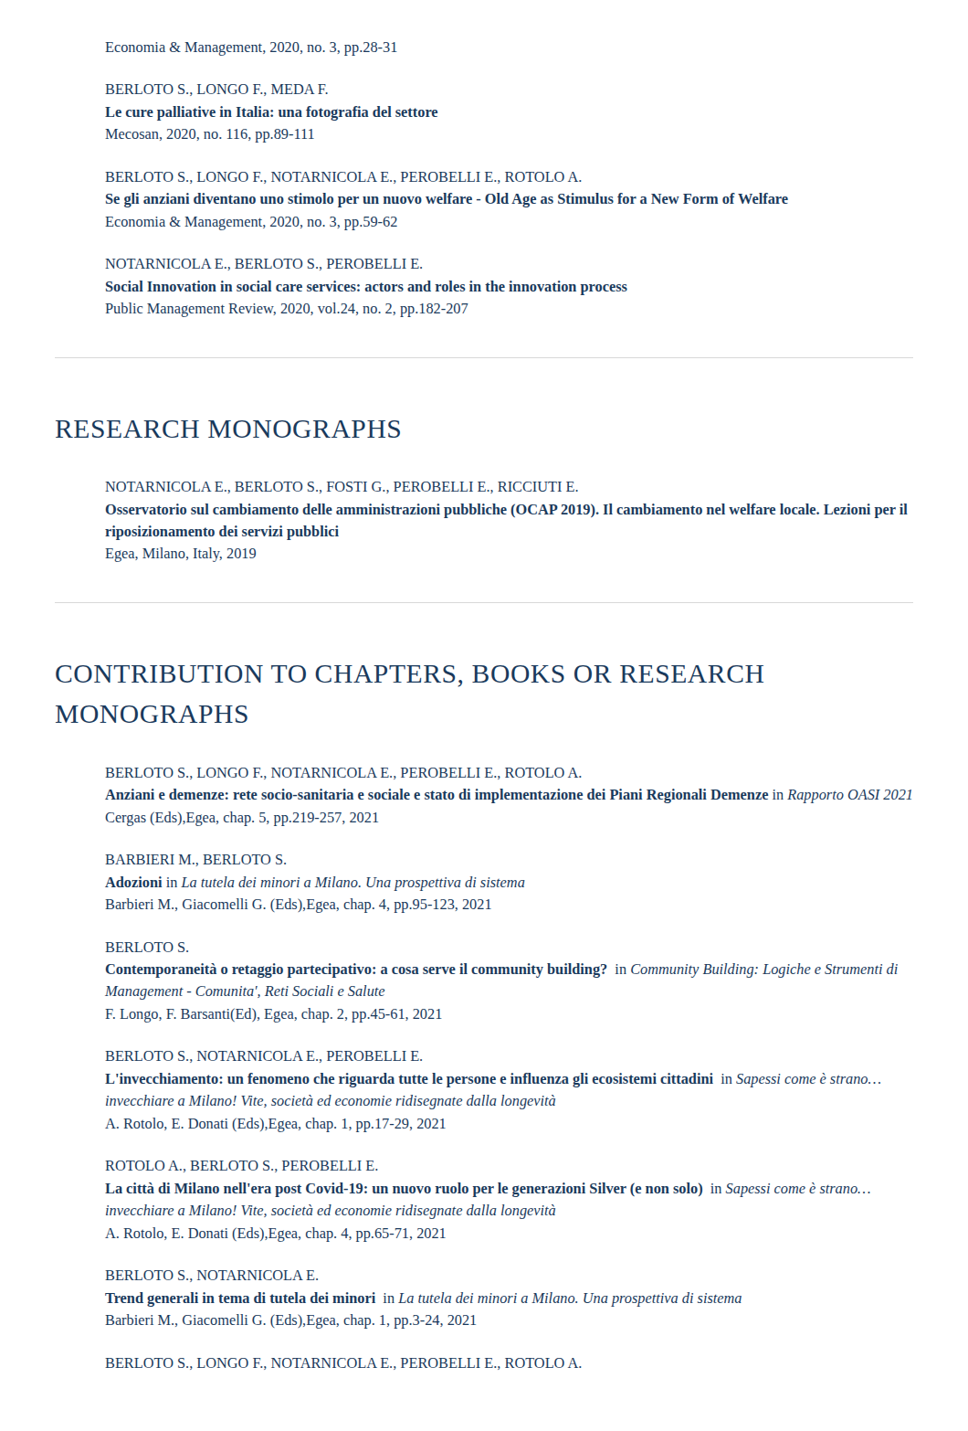Economia & Management, 2020, no. 3, pp.28-31
BERLOTO S., LONGO F., MEDA F.
Le cure palliative in Italia: una fotografia del settore
Mecosan, 2020, no. 116, pp.89-111
BERLOTO S., LONGO F., NOTARNICOLA E., PEROBELLI E., ROTOLO A.
Se gli anziani diventano uno stimolo per un nuovo welfare - Old Age as Stimulus for a New Form of Welfare
Economia & Management, 2020, no. 3, pp.59-62
NOTARNICOLA E., BERLOTO S., PEROBELLI E.
Social Innovation in social care services: actors and roles in the innovation process
Public Management Review, 2020, vol.24, no. 2, pp.182-207
RESEARCH MONOGRAPHS
NOTARNICOLA E., BERLOTO S., FOSTI G., PEROBELLI E., RICCIUTI E.
Osservatorio sul cambiamento delle amministrazioni pubbliche (OCAP 2019). Il cambiamento nel welfare locale. Lezioni per il riposizionamento dei servizi pubblici
Egea, Milano, Italy, 2019
CONTRIBUTION TO CHAPTERS, BOOKS OR RESEARCH MONOGRAPHS
BERLOTO S., LONGO F., NOTARNICOLA E., PEROBELLI E., ROTOLO A.
Anziani e demenze: rete socio-sanitaria e sociale e stato di implementazione dei Piani Regionali Demenze in Rapporto OASI 2021
Cergas (Eds),Egea, chap. 5, pp.219-257, 2021
BARBIERI M., BERLOTO S.
Adozioni in La tutela dei minori a Milano. Una prospettiva di sistema
Barbieri M., Giacomelli G. (Eds),Egea, chap. 4, pp.95-123, 2021
BERLOTO S.
Contemporaneità o retaggio partecipativo: a cosa serve il community building? in Community Building: Logiche e Strumenti di Management - Comunita', Reti Sociali e Salute
F. Longo, F. Barsanti(Ed), Egea, chap. 2, pp.45-61, 2021
BERLOTO S., NOTARNICOLA E., PEROBELLI E.
L'invecchiamento: un fenomeno che riguarda tutte le persone e influenza gli ecosistemi cittadini in Sapessi come è strano…invecchiare a Milano! Vite, società ed economie ridisegnate dalla longevità
A. Rotolo, E. Donati (Eds),Egea, chap. 1, pp.17-29, 2021
ROTOLO A., BERLOTO S., PEROBELLI E.
La città di Milano nell'era post Covid-19: un nuovo ruolo per le generazioni Silver (e non solo) in Sapessi come è strano…invecchiare a Milano! Vite, società ed economie ridisegnate dalla longevità
A. Rotolo, E. Donati (Eds),Egea, chap. 4, pp.65-71, 2021
BERLOTO S., NOTARNICOLA E.
Trend generali in tema di tutela dei minori in La tutela dei minori a Milano. Una prospettiva di sistema
Barbieri M., Giacomelli G. (Eds),Egea, chap. 1, pp.3-24, 2021
BERLOTO S., LONGO F., NOTARNICOLA E., PEROBELLI E., ROTOLO A.